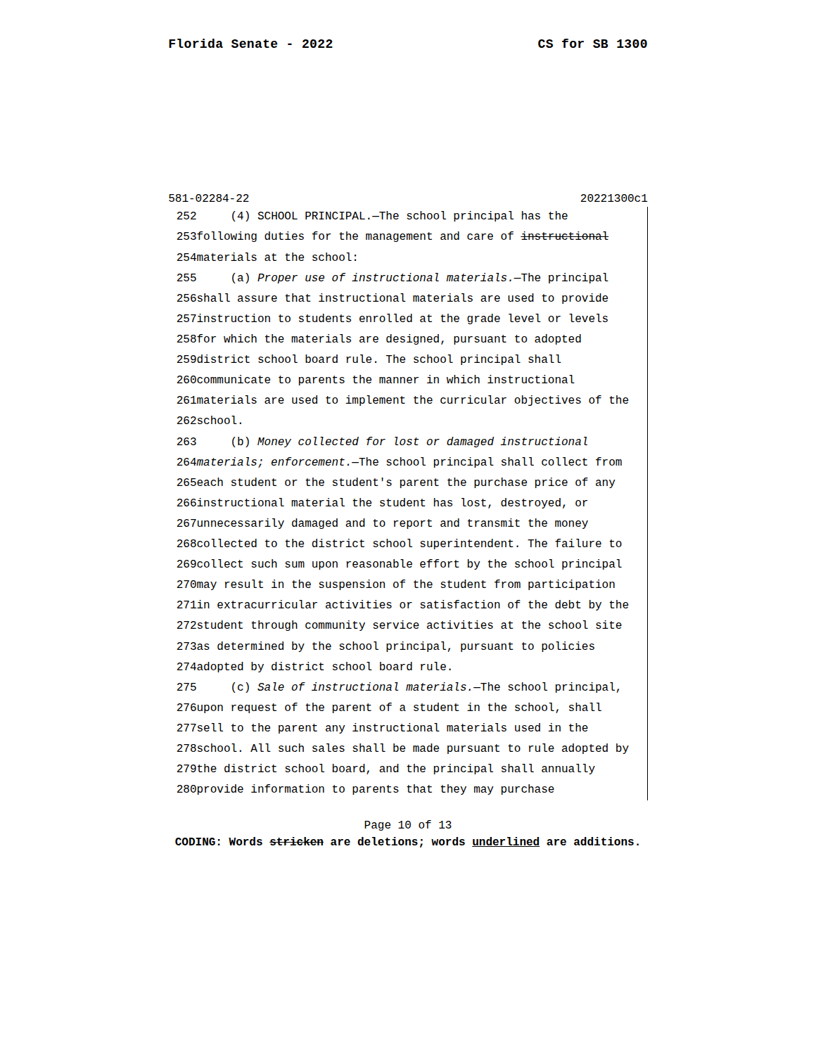Florida Senate - 2022 CS for SB 1300
581-02284-22 20221300c1
| 252 | (4) SCHOOL PRINCIPAL.—The school principal has the |
| 253 | following duties for the management and care of instructional |
| 254 | materials at the school: |
| 255 | (a) Proper use of instructional materials. —The principal |
| 256 | shall assure that instructional materials are used to provide |
| 257 | instruction to students enrolled at the grade level or levels |
| 258 | for which the materials are designed, pursuant to adopted |
| 259 | district school board rule. The school principal shall |
| 260 | communicate to parents the manner in which instructional |
| 261 | materials are used to implement the curricular objectives of the |
| 262 | school. |
| 263 | (b) Money collected for lost or damaged instructional |
| 264 | materials; enforcement. —The school principal shall collect from |
| 265 | each student or the student's parent the purchase price of any |
| 266 | instructional material the student has lost, destroyed, or |
| 267 | unnecessarily damaged and to report and transmit the money |
| 268 | collected to the district school superintendent. The failure to |
| 269 | collect such sum upon reasonable effort by the school principal |
| 270 | may result in the suspension of the student from participation |
| 271 | in extracurricular activities or satisfaction of the debt by the |
| 272 | student through community service activities at the school site |
| 273 | as determined by the school principal, pursuant to policies |
| 274 | adopted by district school board rule. |
| 275 | (c) Sale of instructional materials. —The school principal, |
| 276 | upon request of the parent of a student in the school, shall |
| 277 | sell to the parent any instructional materials used in the |
| 278 | school. All such sales shall be made pursuant to rule adopted by |
| 279 | the district school board, and the principal shall annually |
| 280 | provide information to parents that they may purchase |
Page 10 of 13
CODING: Words stricken are deletions; words underlined are additions.